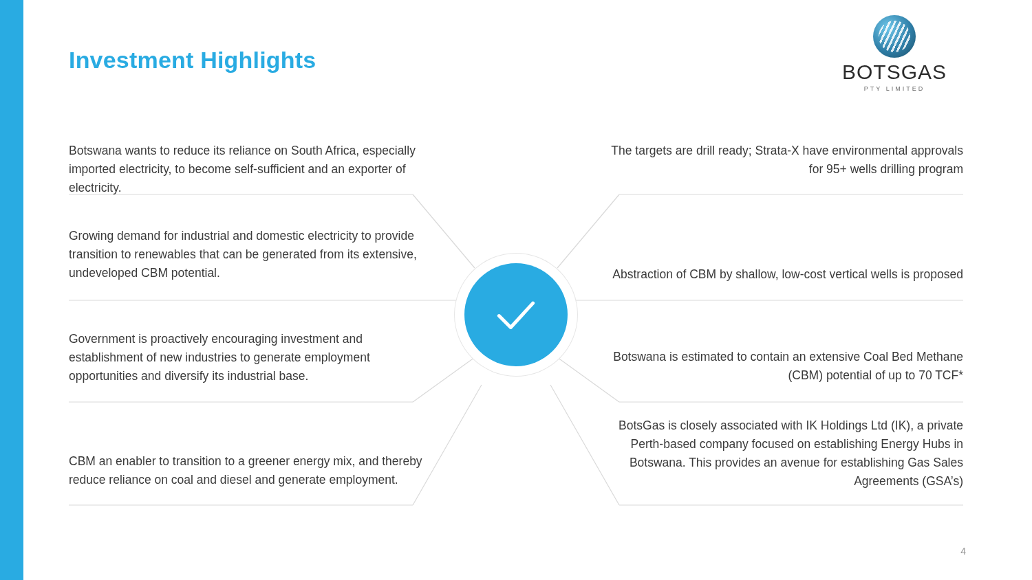Investment Highlights
BOTSGAS
PTY LIMITED
Botswana wants to reduce its reliance on South Africa, especially imported electricity, to become self-sufficient and an exporter of electricity.
Growing demand for industrial and domestic electricity to provide transition to renewables that can be generated from its extensive, undeveloped CBM potential.
Government is proactively encouraging investment and establishment of new industries to generate employment opportunities and diversify its industrial base.
CBM an enabler to transition to a greener energy mix, and thereby reduce reliance on coal and diesel and generate employment.
The targets are drill ready; Strata-X have environmental approvals for 95+ wells drilling program
Abstraction of CBM by shallow, low-cost vertical wells is proposed
Botswana is estimated to contain an extensive Coal Bed Methane (CBM) potential of up to 70 TCF*
BotsGas is closely associated with IK Holdings Ltd (IK), a private Perth-based company focused on establishing Energy Hubs in Botswana. This provides an avenue for establishing Gas Sales Agreements (GSA’s)
4